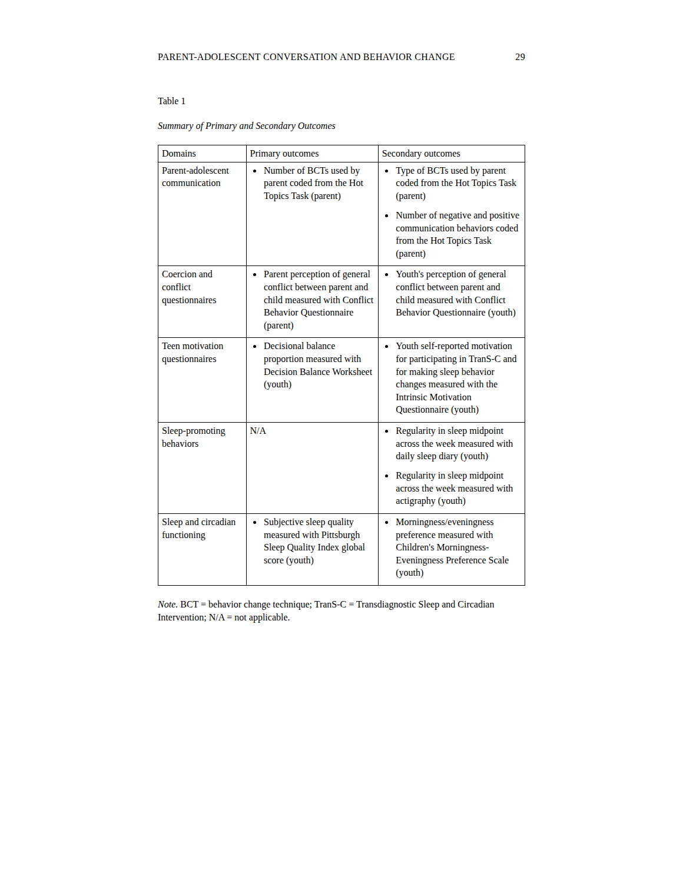Parent-Adolescent Conversation and Behavior Change 29
Table 1
Summary of Primary and Secondary Outcomes
| Domains | Primary outcomes | Secondary outcomes |
| --- | --- | --- |
| Parent-adolescent communication | Number of BCTs used by parent coded from the Hot Topics Task (parent) | Type of BCTs used by parent coded from the Hot Topics Task (parent) Number of negative and positive communication behaviors coded from the Hot Topics Task (parent) |
| Coercion and conflict questionnaires | Parent perception of general conflict between parent and child measured with Conflict Behavior Questionnaire (parent) | Youth's perception of general conflict between parent and child measured with Conflict Behavior Questionnaire (youth) |
| Teen motivation questionnaires | Decisional balance proportion measured with Decision Balance Worksheet (youth) | Youth self-reported motivation for participating in TranS-C and for making sleep behavior changes measured with the Intrinsic Motivation Questionnaire (youth) |
| Sleep-promoting behaviors | N/A | Regularity in sleep midpoint across the week measured with daily sleep diary (youth) Regularity in sleep midpoint across the week measured with actigraphy (youth) |
| Sleep and circadian functioning | Subjective sleep quality measured with Pittsburgh Sleep Quality Index global score (youth) | Morningness/eveningness preference measured with Children's Morningness-Eveningness Preference Scale (youth) |
Note. BCT = behavior change technique; TranS-C = Transdiagnostic Sleep and Circadian Intervention; N/A = not applicable.